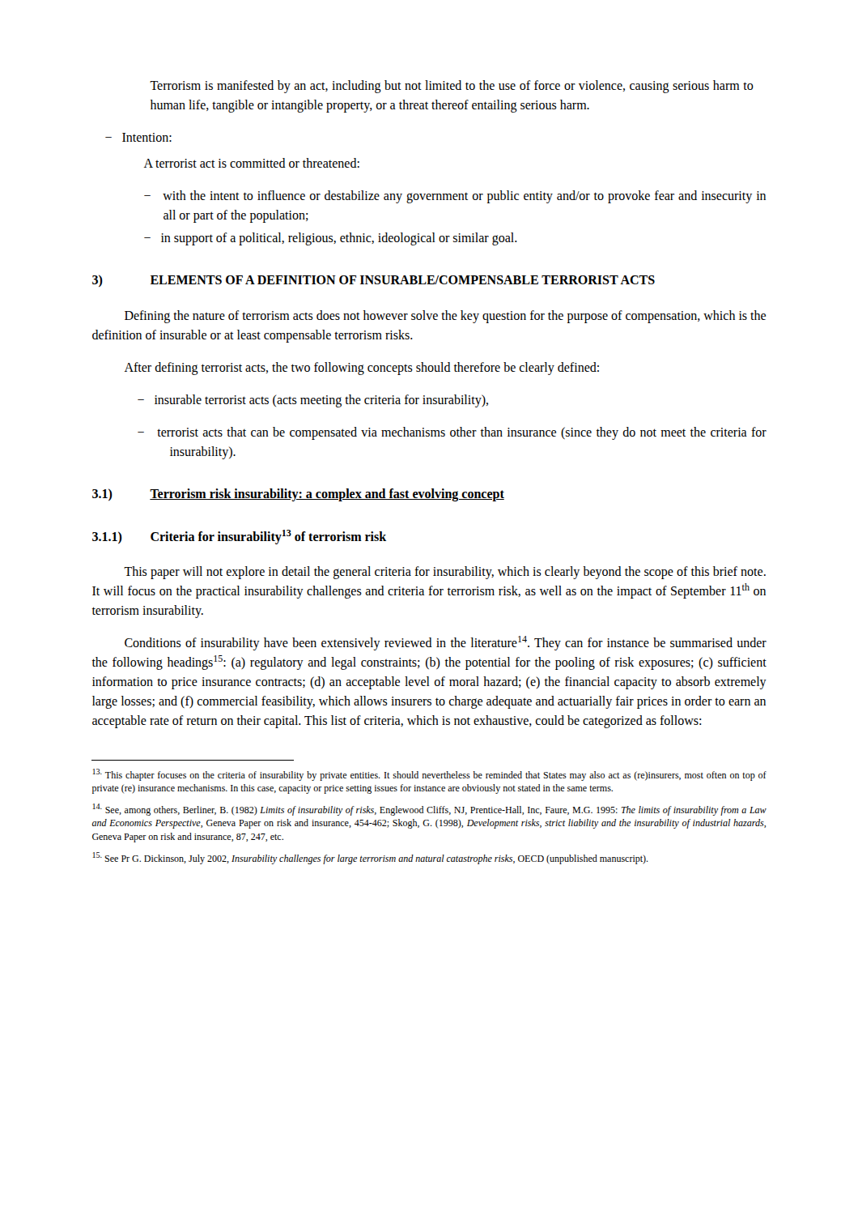Terrorism is manifested by an act, including but not limited to the use of force or violence, causing serious harm to human life, tangible or intangible property, or a threat thereof entailing serious harm.
− Intention:
A terrorist act is committed or threatened:
− with the intent to influence or destabilize any government or public entity and/or to provoke fear and insecurity in all or part of the population;
− in support of a political, religious, ethnic, ideological or similar goal.
| 3) | ELEMENTS OF A DEFINITION OF INSURABLE/COMPENSABLE TERRORIST ACTS |
Defining the nature of terrorism acts does not however solve the key question for the purpose of compensation, which is the definition of insurable or at least compensable terrorism risks.
After defining terrorist acts, the two following concepts should therefore be clearly defined:
− insurable terrorist acts (acts meeting the criteria for insurability),
− terrorist acts that can be compensated via mechanisms other than insurance (since they do not meet the criteria for insurability).
3.1) Terrorism risk insurability: a complex and fast evolving concept
3.1.1) Criteria for insurability13 of terrorism risk
This paper will not explore in detail the general criteria for insurability, which is clearly beyond the scope of this brief note. It will focus on the practical insurability challenges and criteria for terrorism risk, as well as on the impact of September 11th on terrorism insurability.
Conditions of insurability have been extensively reviewed in the literature14. They can for instance be summarised under the following headings15: (a) regulatory and legal constraints; (b) the potential for the pooling of risk exposures; (c) sufficient information to price insurance contracts; (d) an acceptable level of moral hazard; (e) the financial capacity to absorb extremely large losses; and (f) commercial feasibility, which allows insurers to charge adequate and actuarially fair prices in order to earn an acceptable rate of return on their capital. This list of criteria, which is not exhaustive, could be categorized as follows:
13. This chapter focuses on the criteria of insurability by private entities. It should nevertheless be reminded that States may also act as (re)insurers, most often on top of private (re) insurance mechanisms. In this case, capacity or price setting issues for instance are obviously not stated in the same terms.
14. See, among others, Berliner, B. (1982) Limits of insurability of risks, Englewood Cliffs, NJ, Prentice-Hall, Inc, Faure, M.G. 1995: The limits of insurability from a Law and Economics Perspective, Geneva Paper on risk and insurance, 454-462; Skogh, G. (1998), Development risks, strict liability and the insurability of industrial hazards, Geneva Paper on risk and insurance, 87, 247, etc.
15. See Pr G. Dickinson, July 2002, Insurability challenges for large terrorism and natural catastrophe risks, OECD (unpublished manuscript).